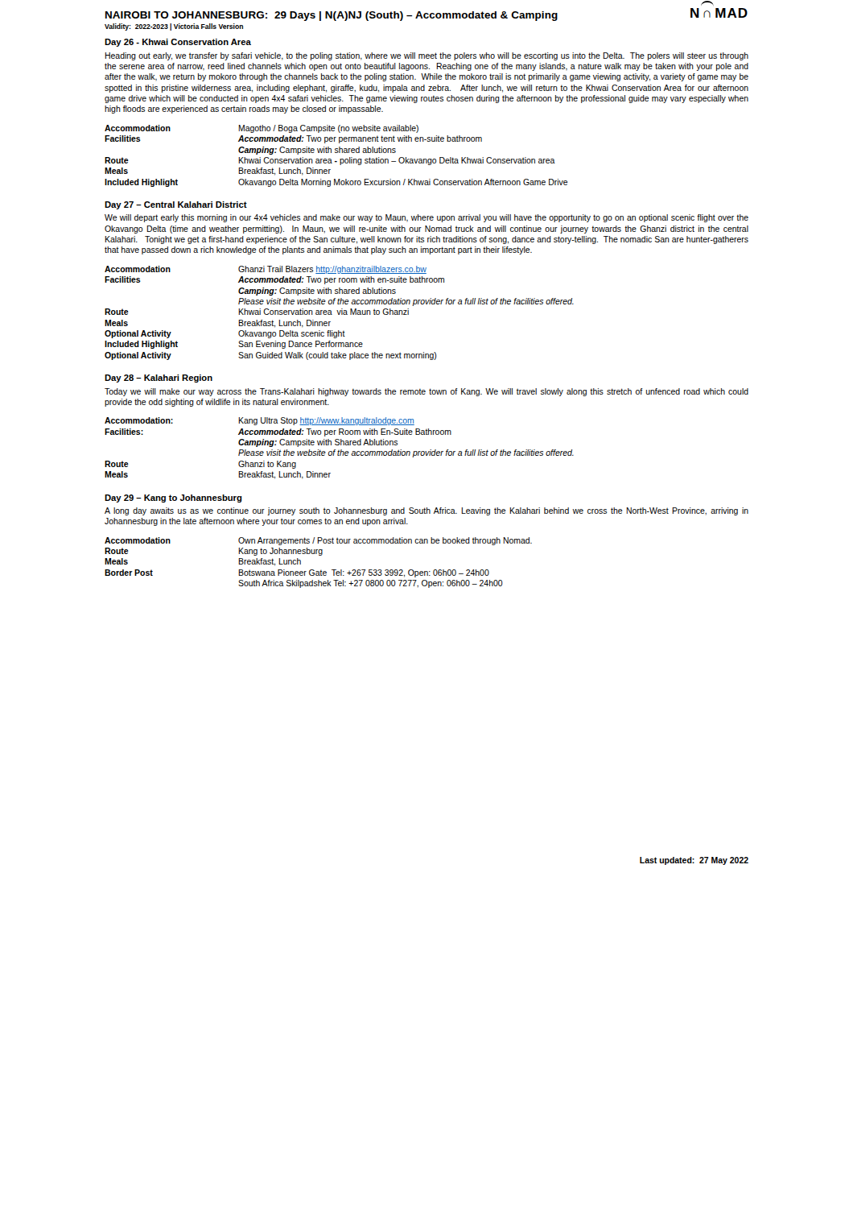N∩MAD
NAIROBI TO JOHANNESBURG: 29 Days | N(A)NJ (South) – Accommodated & Camping
Validity: 2022-2023 | Victoria Falls Version
Day 26 - Khwai Conservation Area
Heading out early, we transfer by safari vehicle, to the poling station, where we will meet the polers who will be escorting us into the Delta. The polers will steer us through the serene area of narrow, reed lined channels which open out onto beautiful lagoons. Reaching one of the many islands, a nature walk may be taken with your pole and after the walk, we return by mokoro through the channels back to the poling station. While the mokoro trail is not primarily a game viewing activity, a variety of game may be spotted in this pristine wilderness area, including elephant, giraffe, kudu, impala and zebra. After lunch, we will return to the Khwai Conservation Area for our afternoon game drive which will be conducted in open 4x4 safari vehicles. The game viewing routes chosen during the afternoon by the professional guide may vary especially when high floods are experienced as certain roads may be closed or impassable.
| Accommodation | Magotho / Boga Campsite (no website available) |
| Facilities | Accommodated: Two per permanent tent with en-suite bathroom |
| | Camping: Campsite with shared ablutions |
| Route | Khwai Conservation area - poling station – Okavango Delta Khwai Conservation area |
| Meals | Breakfast, Lunch, Dinner |
| Included Highlight | Okavango Delta Morning Mokoro Excursion / Khwai Conservation Afternoon Game Drive |
Day 27 – Central Kalahari District
We will depart early this morning in our 4x4 vehicles and make our way to Maun, where upon arrival you will have the opportunity to go on an optional scenic flight over the Okavango Delta (time and weather permitting). In Maun, we will re-unite with our Nomad truck and will continue our journey towards the Ghanzi district in the central Kalahari. Tonight we get a first-hand experience of the San culture, well known for its rich traditions of song, dance and story-telling. The nomadic San are hunter-gatherers that have passed down a rich knowledge of the plants and animals that play such an important part in their lifestyle.
| Accommodation | Ghanzi Trail Blazers http://ghanzitrailblazers.co.bw |
| Facilities | Accommodated: Two per room with en-suite bathroom |
| | Camping: Campsite with shared ablutions |
| | Please visit the website of the accommodation provider for a full list of the facilities offered. |
| Route | Khwai Conservation area via Maun to Ghanzi |
| Meals | Breakfast, Lunch, Dinner |
| Optional Activity | Okavango Delta scenic flight |
| Included Highlight | San Evening Dance Performance |
| Optional Activity | San Guided Walk (could take place the next morning) |
Day 28 – Kalahari Region
Today we will make our way across the Trans-Kalahari highway towards the remote town of Kang. We will travel slowly along this stretch of unfenced road which could provide the odd sighting of wildlife in its natural environment.
| Accommodation: | Kang Ultra Stop http://www.kangultralodge.com |
| Facilities: | Accommodated: Two per Room with En-Suite Bathroom |
| | Camping: Campsite with Shared Ablutions |
| | Please visit the website of the accommodation provider for a full list of the facilities offered. |
| Route | Ghanzi to Kang |
| Meals | Breakfast, Lunch, Dinner |
Day 29 – Kang to Johannesburg
A long day awaits us as we continue our journey south to Johannesburg and South Africa. Leaving the Kalahari behind we cross the North-West Province, arriving in Johannesburg in the late afternoon where your tour comes to an end upon arrival.
| Accommodation | Own Arrangements / Post tour accommodation can be booked through Nomad. |
| Route | Kang to Johannesburg |
| Meals | Breakfast, Lunch |
| Border Post | Botswana Pioneer Gate Tel: +267 533 3992, Open: 06h00 – 24h00 |
| | South Africa Skilpadshek Tel: +27 0800 00 7277, Open: 06h00 – 24h00 |
Last updated: 27 May 2022